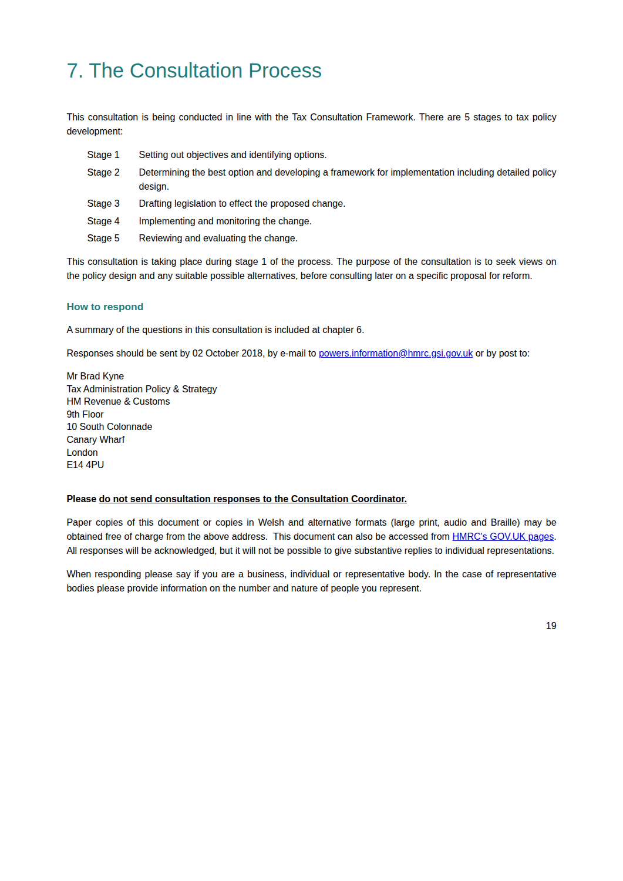7. The Consultation Process
This consultation is being conducted in line with the Tax Consultation Framework. There are 5 stages to tax policy development:
Stage 1
Setting out objectives and identifying options.
Stage 2
Determining the best option and developing a framework for implementation including detailed policy design.
Stage 3
Drafting legislation to effect the proposed change.
Stage 4
Implementing and monitoring the change.
Stage 5
Reviewing and evaluating the change.
This consultation is taking place during stage 1 of the process. The purpose of the consultation is to seek views on the policy design and any suitable possible alternatives, before consulting later on a specific proposal for reform.
How to respond
A summary of the questions in this consultation is included at chapter 6.
Responses should be sent by 02 October 2018, by e-mail to powers.information@hmrc.gsi.gov.uk or by post to:
Mr Brad Kyne
Tax Administration Policy & Strategy
HM Revenue & Customs
9th Floor
10 South Colonnade
Canary Wharf
London
E14 4PU
Please do not send consultation responses to the Consultation Coordinator.
Paper copies of this document or copies in Welsh and alternative formats (large print, audio and Braille) may be obtained free of charge from the above address. This document can also be accessed from HMRC's GOV.UK pages. All responses will be acknowledged, but it will not be possible to give substantive replies to individual representations.
When responding please say if you are a business, individual or representative body. In the case of representative bodies please provide information on the number and nature of people you represent.
19